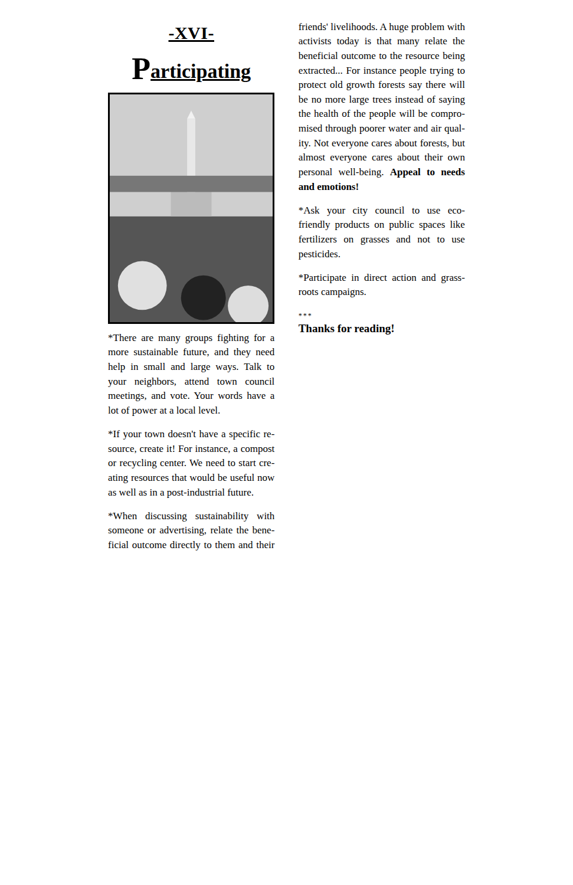-XVI-
Participating
*There are many groups fighting for a more sustainable future, and they need help in small and large ways. Talk to your neighbors, attend town council meetings, and vote. Your words have a lot of power at a local level.
*If your town doesn't have a specific resource, create it! For instance, a compost or recycling center. We need to start creating resources that would be useful now as well as in a post-industrial future.
*When discussing sustainability with someone or advertising, relate the beneficial outcome directly to them and their friends' livelihoods. A huge problem with activists today is that many relate the beneficial outcome to the resource being extracted... For instance people trying to protect old growth forests say there will be no more large trees instead of saying the health of the people will be compromised through poorer water and air quality. Not everyone cares about forests, but almost everyone cares about their own personal well-being. Appeal to needs and emotions!
*Ask your city council to use eco-friendly products on public spaces like fertilizers on grasses and not to use pesticides.
*Participate in direct action and grassroots campaigns.
***
Thanks for reading!